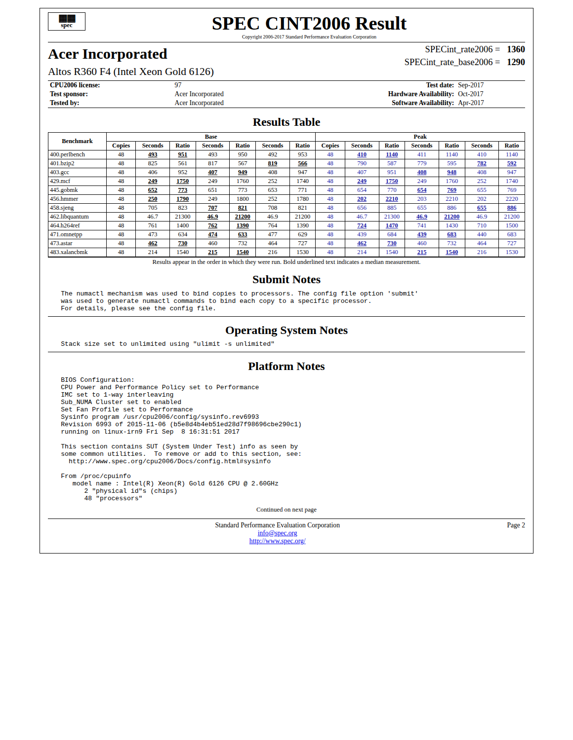▦▦
spec
SPEC CINT2006 Result
Copyright 2006-2017 Standard Performance Evaluation Corporation
Acer Incorporated
Altos R360 F4 (Intel Xeon Gold 6126)
SPECint_rate2006 = 1360
SPECint_rate_base2006 = 1290
| CPU2006 license: | 97 | Test date: | Sep-2017 |
| Test sponsor: | Acer Incorporated | Hardware Availability: | Oct-2017 |
| Tested by: | Acer Incorporated | Software Availability: | Apr-2017 |
Results Table
| Benchmark | Base | Peak |
| --- | --- | --- |
| Copies | Seconds | Ratio | Seconds | Ratio | Seconds | Ratio | Copies | Seconds | Ratio | Seconds | Ratio | Seconds | Ratio |
| 400.perlbench | 48 | 493 | 951 | 493 | 950 | 492 | 953 | 48 | 410 | 1140 | 411 | 1140 | 410 | 1140 |
| 401.bzip2 | 48 | 825 | 561 | 817 | 567 | 819 | 566 | 48 | 790 | 587 | 779 | 595 | 782 | 592 |
| 403.gcc | 48 | 406 | 952 | 407 | 949 | 408 | 947 | 48 | 407 | 951 | 408 | 948 | 408 | 947 |
| 429.mcf | 48 | 249 | 1750 | 249 | 1760 | 252 | 1740 | 48 | 249 | 1750 | 249 | 1760 | 252 | 1740 |
| 445.gobmk | 48 | 652 | 773 | 651 | 773 | 653 | 771 | 48 | 654 | 770 | 654 | 769 | 655 | 769 |
| 456.hmmer | 48 | 250 | 1790 | 249 | 1800 | 252 | 1780 | 48 | 202 | 2210 | 203 | 2210 | 202 | 2220 |
| 458.sjeng | 48 | 705 | 823 | 707 | 821 | 708 | 821 | 48 | 656 | 885 | 655 | 886 | 655 | 886 |
| 462.libquantum | 48 | 46.7 | 21300 | 46.9 | 21200 | 46.9 | 21200 | 48 | 46.7 | 21300 | 46.9 | 21200 | 46.9 | 21200 |
| 464.h264ref | 48 | 761 | 1400 | 762 | 1390 | 764 | 1390 | 48 | 724 | 1470 | 741 | 1430 | 710 | 1500 |
| 471.omnetpp | 48 | 473 | 634 | 474 | 633 | 477 | 629 | 48 | 439 | 684 | 439 | 683 | 440 | 683 |
| 473.astar | 48 | 462 | 730 | 460 | 732 | 464 | 727 | 48 | 462 | 730 | 460 | 732 | 464 | 727 |
| 483.xalancbmk | 48 | 214 | 1540 | 215 | 1540 | 216 | 1530 | 48 | 214 | 1540 | 215 | 1540 | 216 | 1530 |
Results appear in the order in which they were run. Bold underlined text indicates a median measurement.
Submit Notes
The numactl mechanism was used to bind copies to processors. The config file option 'submit'
was used to generate numactl commands to bind each copy to a specific processor.
For details, please see the config file.
Operating System Notes
Stack size set to unlimited using "ulimit -s unlimited"
Platform Notes
BIOS Configuration:
CPU Power and Performance Policy set to Performance
IMC set to 1-way interleaving
Sub_NUMA Cluster set to enabled
Set Fan Profile set to Performance
Sysinfo program /usr/cpu2006/config/sysinfo.rev6993
Revision 6993 of 2015-11-06 (b5e8d4b4eb51ed28d7f98696cbe290c1)
running on linux-irn9 Fri Sep  8 16:31:51 2017

This section contains SUT (System Under Test) info as seen by
some common utilities.  To remove or add to this section, see:
  http://www.spec.org/cpu2006/Docs/config.html#sysinfo

From /proc/cpuinfo
   model name : Intel(R) Xeon(R) Gold 6126 CPU @ 2.60GHz
      2 "physical id"s (chips)
      48 "processors"
Continued on next page
Standard Performance Evaluation Corporation
info@spec.org
http://www.spec.org/
Page 2